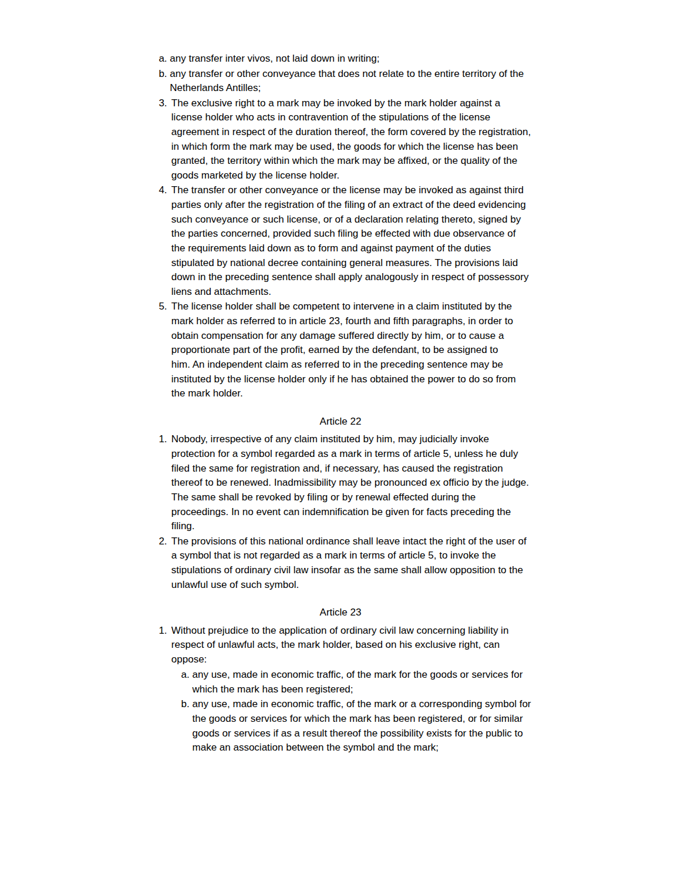any transfer inter vivos, not laid down in writing;
any transfer or other conveyance that does not relate to the entire territory of the Netherlands Antilles;
The exclusive right to a mark may be invoked by the mark holder against a license holder who acts in contravention of the stipulations of the license agreement in respect of the duration thereof, the form covered by the registration, in which form the mark may be used, the goods for which the license has been granted, the territory within which the mark may be affixed, or the quality of the goods marketed by the license holder.
The transfer or other conveyance or the license may be invoked as against third parties only after the registration of the filing of an extract of the deed evidencing such conveyance or such license, or of a declaration relating thereto, signed by the parties concerned, provided such filing be effected with due observance of the requirements laid down as to form and against payment of the duties stipulated by national decree containing general measures. The provisions laid down in the preceding sentence shall apply analogously in respect of possessory liens and attachments.
The license holder shall be competent to intervene in a claim instituted by the mark holder as referred to in article 23, fourth and fifth paragraphs, in order to obtain compensation for any damage suffered directly by him, or to cause a proportionate part of the profit, earned by the defendant, to be assigned to
him. An independent claim as referred to in the preceding sentence may be instituted by the license holder only if he has obtained the power to do so from the mark holder.
Article 22
Nobody, irrespective of any claim instituted by him, may judicially invoke protection for a symbol regarded as a mark in terms of article 5, unless he duly filed the same for registration and, if necessary, has caused the registration thereof to be renewed. Inadmissibility may be pronounced ex officio by the judge. The same shall be revoked by filing or by renewal effected during the proceedings. In no event can indemnification be given for facts preceding the filing.
The provisions of this national ordinance shall leave intact the right of the user of a symbol that is not regarded as a mark in terms of article 5, to invoke the stipulations of ordinary civil law insofar as the same shall allow opposition to the unlawful use of such symbol.
Article 23
Without prejudice to the application of ordinary civil law concerning liability in respect of unlawful acts, the mark holder, based on his exclusive right, can oppose:
any use, made in economic traffic, of the mark for the goods or services for which the mark has been registered;
any use, made in economic traffic, of the mark or a corresponding symbol for the goods or services for which the mark has been registered, or for similar goods or services if as a result thereof the possibility exists for the public to make an association between the symbol and the mark;